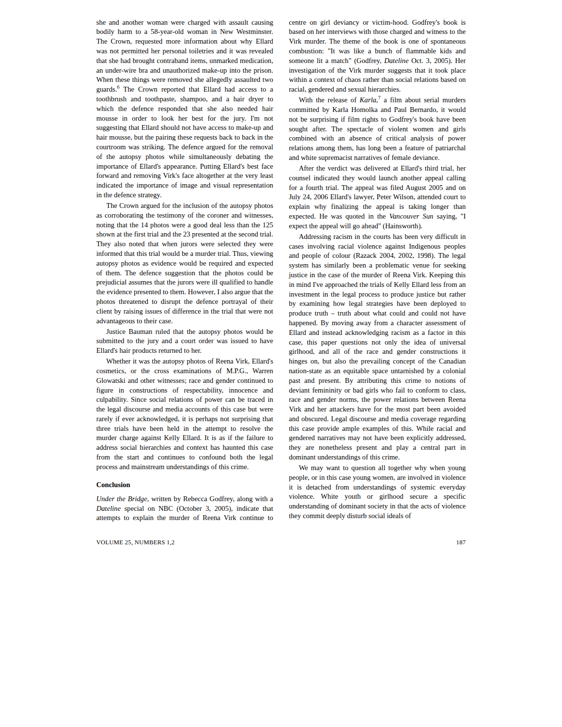she and another woman were charged with assault causing bodily harm to a 58-year-old woman in New Westminster. The Crown, requested more information about why Ellard was not permitted her personal toiletries and it was revealed that she had brought contraband items, unmarked medication, an under-wire bra and unauthorized make-up into the prison. When these things were removed she allegedly assaulted two guards.6 The Crown reported that Ellard had access to a toothbrush and toothpaste, shampoo, and a hair dryer to which the defence responded that she also needed hair mousse in order to look her best for the jury. I'm not suggesting that Ellard should not have access to make-up and hair mousse, but the pairing these requests back to back in the courtroom was striking. The defence argued for the removal of the autopsy photos while simultaneously debating the importance of Ellard's appearance. Putting Ellard's best face forward and removing Virk's face altogether at the very least indicated the importance of image and visual representation in the defence strategy.
The Crown argued for the inclusion of the autopsy photos as corroborating the testimony of the coroner and witnesses, noting that the 14 photos were a good deal less than the 125 shown at the first trial and the 23 presented at the second trial. They also noted that when jurors were selected they were informed that this trial would be a murder trial. Thus, viewing autopsy photos as evidence would be required and expected of them. The defence suggestion that the photos could be prejudicial assumes that the jurors were ill qualified to handle the evidence presented to them. However, I also argue that the photos threatened to disrupt the defence portrayal of their client by raising issues of difference in the trial that were not advantageous to their case.
Justice Bauman ruled that the autopsy photos would be submitted to the jury and a court order was issued to have Ellard's hair products returned to her.
Whether it was the autopsy photos of Reena Virk, Ellard's cosmetics, or the cross examinations of M.P.G., Warren Glowatski and other witnesses; race and gender continued to figure in constructions of respectability, innocence and culpability. Since social relations of power can be traced in the legal discourse and media accounts of this case but were rarely if ever acknowledged, it is perhaps not surprising that three trials have been held in the attempt to resolve the murder charge against Kelly Ellard. It is as if the failure to address social hierarchies and context has haunted this case from the start and continues to confound both the legal process and mainstream understandings of this crime.
Conclusion
Under the Bridge, written by Rebecca Godfrey, along with a Dateline special on NBC (October 3, 2005), indicate that attempts to explain the murder of Reena Virk continue to centre on girl deviancy or victim-hood. Godfrey's book is based on her interviews with those charged and witness to the Virk murder. The theme of the book is one of spontaneous combustion: "It was like a bunch of flammable kids and someone lit a match" (Godfrey, Dateline Oct. 3, 2005). Her investigation of the Virk murder suggests that it took place within a context of chaos rather than social relations based on racial, gendered and sexual hierarchies.
With the release of Karla,7 a film about serial murders committed by Karla Homolka and Paul Bernardo, it would not be surprising if film rights to Godfrey's book have been sought after. The spectacle of violent women and girls combined with an absence of critical analysis of power relations among them, has long been a feature of patriarchal and white supremacist narratives of female deviance.
After the verdict was delivered at Ellard's third trial, her counsel indicated they would launch another appeal calling for a fourth trial. The appeal was filed August 2005 and on July 24, 2006 Ellard's lawyer, Peter Wilson, attended court to explain why finalizing the appeal is taking longer than expected. He was quoted in the Vancouver Sun saying, "I expect the appeal will go ahead" (Hainsworth).
Addressing racism in the courts has been very difficult in cases involving racial violence against Indigenous peoples and people of colour (Razack 2004, 2002, 1998). The legal system has similarly been a problematic venue for seeking justice in the case of the murder of Reena Virk. Keeping this in mind I've approached the trials of Kelly Ellard less from an investment in the legal process to produce justice but rather by examining how legal strategies have been deployed to produce truth – truth about what could and could not have happened. By moving away from a character assessment of Ellard and instead acknowledging racism as a factor in this case, this paper questions not only the idea of universal girlhood, and all of the race and gender constructions it hinges on, but also the prevailing concept of the Canadian nation-state as an equitable space untarnished by a colonial past and present. By attributing this crime to notions of deviant femininity or bad girls who fail to conform to class, race and gender norms, the power relations between Reena Virk and her attackers have for the most part been avoided and obscured. Legal discourse and media coverage regarding this case provide ample examples of this. While racial and gendered narratives may not have been explicitly addressed, they are nonetheless present and play a central part in dominant understandings of this crime.
We may want to question all together why when young people, or in this case young women, are involved in violence it is detached from understandings of systemic everyday violence. White youth or girlhood secure a specific understanding of dominant society in that the acts of violence they commit deeply disturb social ideals of
VOLUME 25, NUMBERS 1,2 187